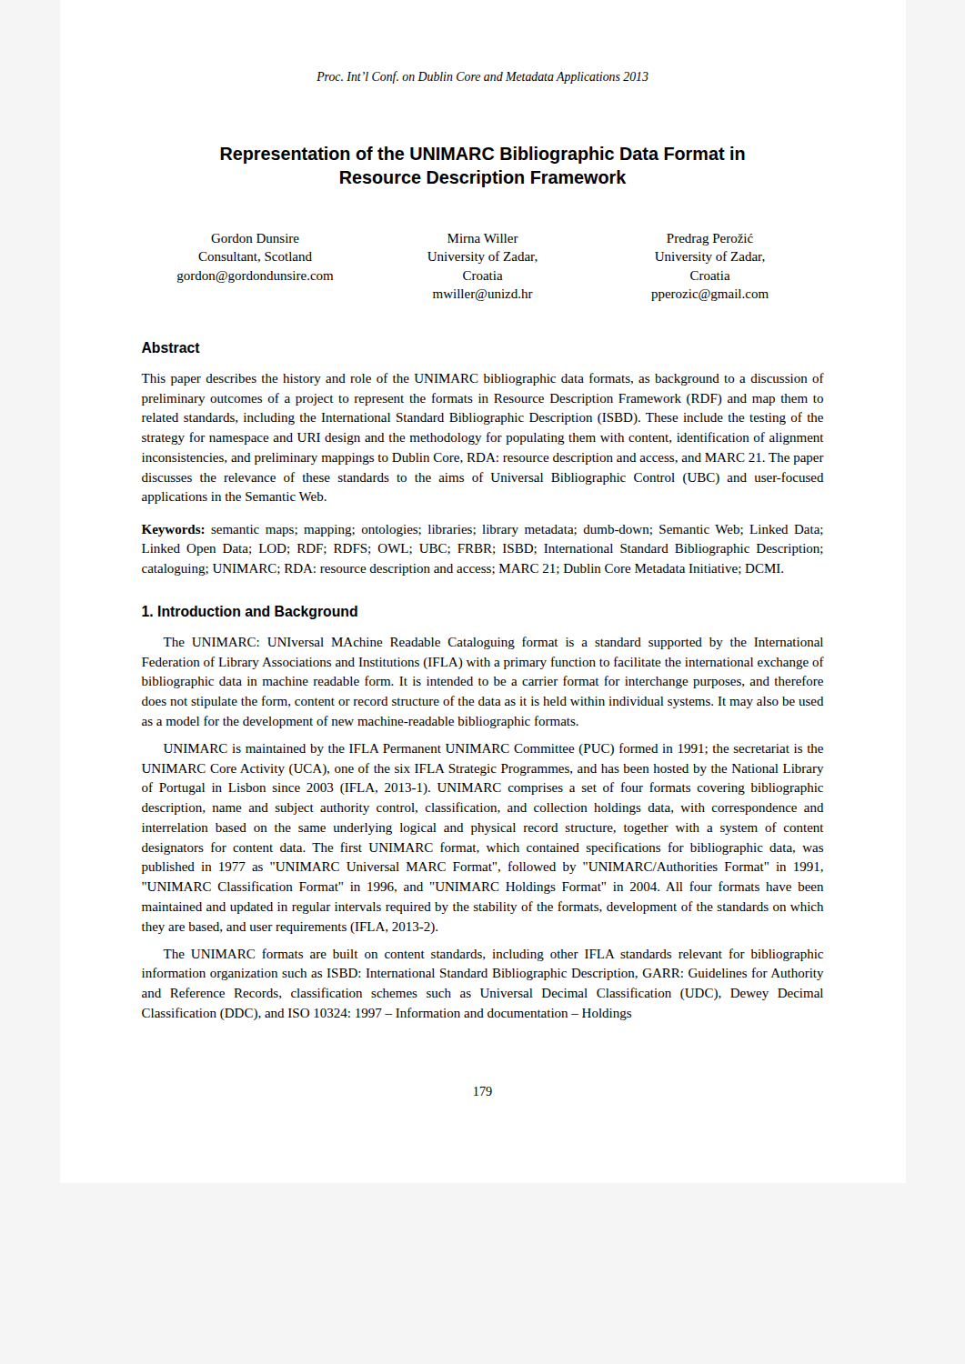Proc. Int’l Conf. on Dublin Core and Metadata Applications 2013
Representation of the UNIMARC Bibliographic Data Format in
Resource Description Framework
| Gordon Dunsire Consultant, Scotland gordon@gordondunsire.com | Mirna Willer University of Zadar, Croatia mwiller@unizd.hr | Predrag Perožić University of Zadar, Croatia pperozic@gmail.com |
Abstract
This paper describes the history and role of the UNIMARC bibliographic data formats, as background to a discussion of preliminary outcomes of a project to represent the formats in Resource Description Framework (RDF) and map them to related standards, including the International Standard Bibliographic Description (ISBD). These include the testing of the strategy for namespace and URI design and the methodology for populating them with content, identification of alignment inconsistencies, and preliminary mappings to Dublin Core, RDA: resource description and access, and MARC 21. The paper discusses the relevance of these standards to the aims of Universal Bibliographic Control (UBC) and user-focused applications in the Semantic Web.
Keywords: semantic maps; mapping; ontologies; libraries; library metadata; dumb-down; Semantic Web; Linked Data; Linked Open Data; LOD; RDF; RDFS; OWL; UBC; FRBR; ISBD; International Standard Bibliographic Description; cataloguing; UNIMARC; RDA: resource description and access; MARC 21; Dublin Core Metadata Initiative; DCMI.
1. Introduction and Background
The UNIMARC: UNIversal MAchine Readable Cataloguing format is a standard supported by the International Federation of Library Associations and Institutions (IFLA) with a primary function to facilitate the international exchange of bibliographic data in machine readable form. It is intended to be a carrier format for interchange purposes, and therefore does not stipulate the form, content or record structure of the data as it is held within individual systems. It may also be used as a model for the development of new machine-readable bibliographic formats.
UNIMARC is maintained by the IFLA Permanent UNIMARC Committee (PUC) formed in 1991; the secretariat is the UNIMARC Core Activity (UCA), one of the six IFLA Strategic Programmes, and has been hosted by the National Library of Portugal in Lisbon since 2003 (IFLA, 2013-1). UNIMARC comprises a set of four formats covering bibliographic description, name and subject authority control, classification, and collection holdings data, with correspondence and interrelation based on the same underlying logical and physical record structure, together with a system of content designators for content data. The first UNIMARC format, which contained specifications for bibliographic data, was published in 1977 as "UNIMARC Universal MARC Format", followed by "UNIMARC/Authorities Format" in 1991, "UNIMARC Classification Format" in 1996, and "UNIMARC Holdings Format" in 2004. All four formats have been maintained and updated in regular intervals required by the stability of the formats, development of the standards on which they are based, and user requirements (IFLA, 2013-2).
The UNIMARC formats are built on content standards, including other IFLA standards relevant for bibliographic information organization such as ISBD: International Standard Bibliographic Description, GARR: Guidelines for Authority and Reference Records, classification schemes such as Universal Decimal Classification (UDC), Dewey Decimal Classification (DDC), and ISO 10324: 1997 – Information and documentation – Holdings
179